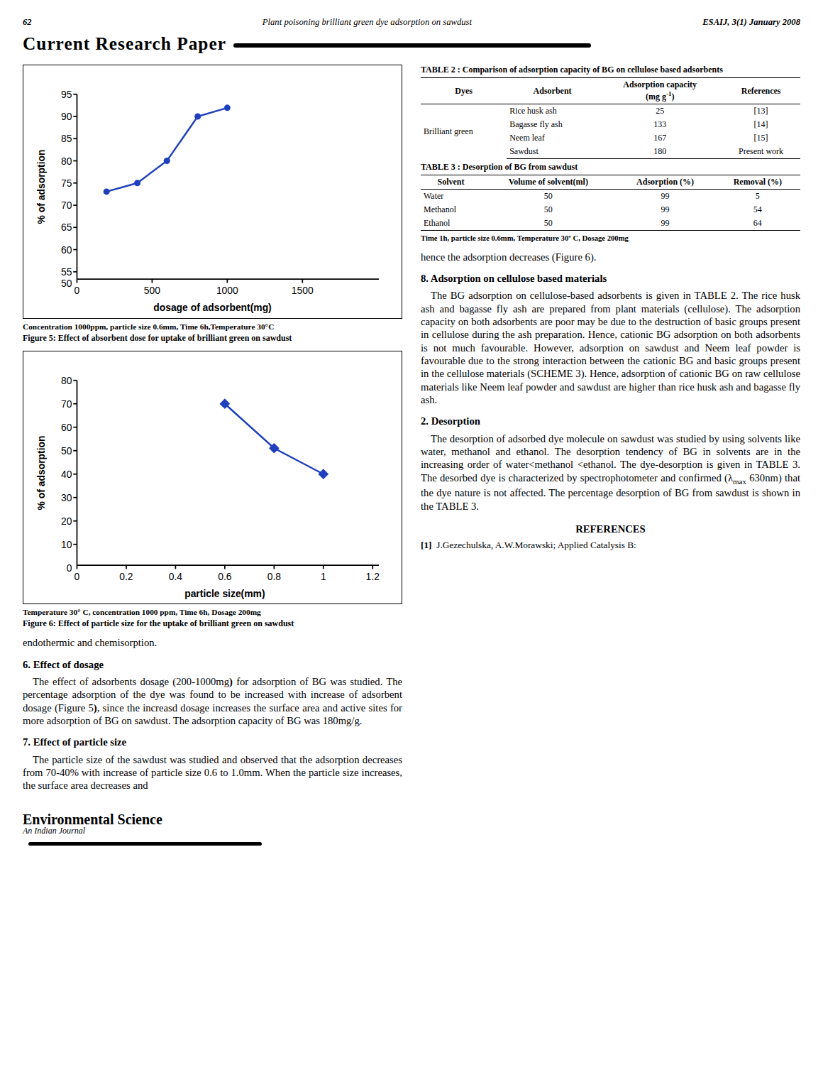62 Plant poisoning brilliant green dye adsorption on sawdust ESAIJ, 3(1) January 2008
Current Research Paper
95 90 85 80 75 70 65 60 55 50 0 500 1000 1500 dosage of adsorbent(mg) % of adsorption
Concentration 1000ppm, particle size 0.6mm, Time 6h,Temperature 30°C
Figure 5: Effect of absorbent dose for uptake of brilliant green on sawdust
80 70 60 50 40 30 20 10 0 0 0.2 0.4 0.6 0.8 1 1.2 particle size(mm) % of adsorption
Temperature 30° C, concentration 1000 ppm, Time 6h, Dosage 200mg
Figure 6: Effect of particle size for the uptake of brilliant green on sawdust
endothermic and chemisorption.
6. Effect of dosage
The effect of adsorbents dosage (200-1000mg) for adsorption of BG was studied. The percentage adsorption of the dye was found to be increased with increase of adsorbent dosage (Figure 5), since the increasd dosage increases the surface area and active sites for more adsorption of BG on sawdust. The adsorption capacity of BG was 180mg/g.
7. Effect of particle size
The particle size of the sawdust was studied and observed that the adsorption decreases from 70-40% with increase of particle size 0.6 to 1.0mm. When the particle size increases, the surface area decreases and
TABLE 2 : Comparison of adsorption capacity of BG on cellulose based adsorbents
| Dyes | Adsorbent | Adsorption capacity (mg g -1 ) | References |
| --- | --- | --- | --- |
| Brilliant green | Rice husk ash | 25 | [13] |
| Bagasse fly ash | 133 | [14] |
| Neem leaf | 167 | [15] |
| Sawdust | 180 | Present work |
TABLE 3 : Desorption of BG from sawdust
| Solvent | Volume of solvent(ml) | Adsorption (%) | Removal (%) |
| --- | --- | --- | --- |
| Water | 50 | 99 | 5 |
| Methanol | 50 | 99 | 54 |
| Ethanol | 50 | 99 | 64 |
Time 1h, particle size 0.6mm, Temperature 30º C, Dosage 200mg
hence the adsorption decreases (Figure 6).
8. Adsorption on cellulose based materials
The BG adsorption on cellulose-based adsorbents is given in TABLE 2. The rice husk ash and bagasse fly ash are prepared from plant materials (cellulose). The adsorption capacity on both adsorbents are poor may be due to the destruction of basic groups present in cellulose during the ash preparation. Hence, cationic BG adsorption on both adsorbents is not much favourable. However, adsorption on sawdust and Neem leaf powder is favourable due to the strong interaction between the cationic BG and basic groups present in the cellulose materials (SCHEME 3). Hence, adsorption of cationic BG on raw cellulose materials like Neem leaf powder and sawdust are higher than rice husk ash and bagasse fly ash.
2. Desorption
The desorption of adsorbed dye molecule on sawdust was studied by using solvents like water, methanol and ethanol. The desorption tendency of BG in solvents are in the increasing order of water<methanol <ethanol. The dye-desorption is given in TABLE 3. The desorbed dye is characterized by spectrophotometer and confirmed (λmax 630nm) that the dye nature is not affected. The percentage desorption of BG from sawdust is shown in the TABLE 3.
REFERENCES
[1] J.Gezechulska, A.W.Morawski; Applied Catalysis B:
Environmental Science
An Indian Journal